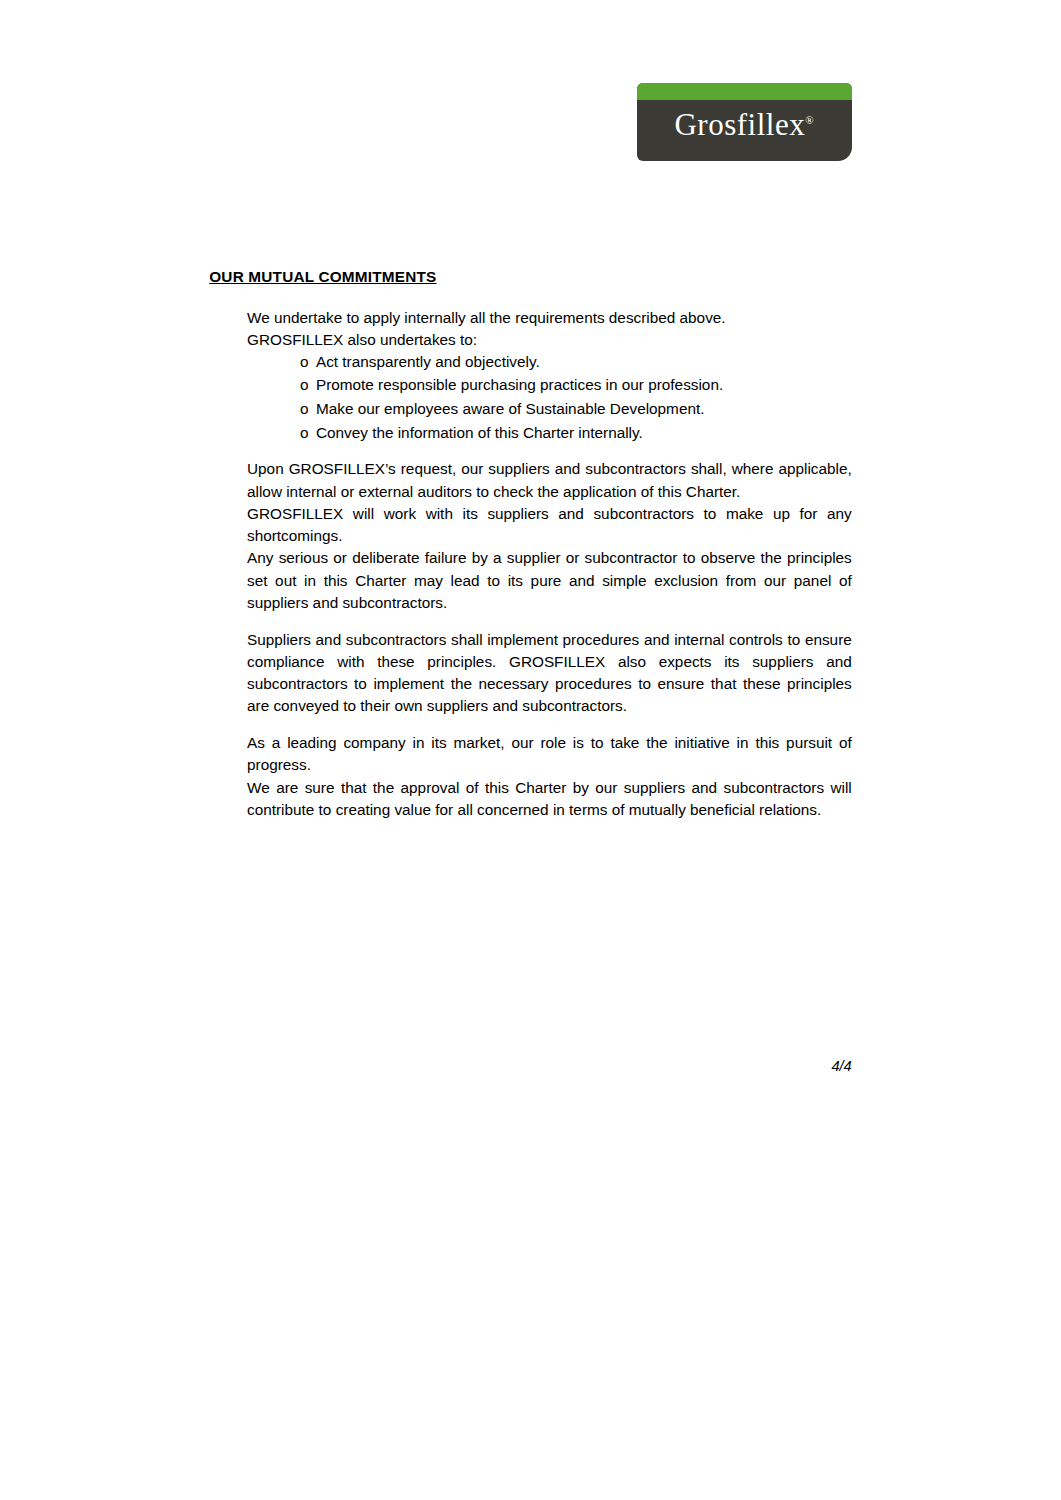Grosfillex®
OUR MUTUAL COMMITMENTS
We undertake to apply internally all the requirements described above.
GROSFILLEX also undertakes to:
Act transparently and objectively.
Promote responsible purchasing practices in our profession.
Make our employees aware of Sustainable Development.
Convey the information of this Charter internally.
Upon GROSFILLEX’s request, our suppliers and subcontractors shall, where applicable, allow internal or external auditors to check the application of this Charter.
GROSFILLEX will work with its suppliers and subcontractors to make up for any shortcomings.
Any serious or deliberate failure by a supplier or subcontractor to observe the principles set out in this Charter may lead to its pure and simple exclusion from our panel of suppliers and subcontractors.
Suppliers and subcontractors shall implement procedures and internal controls to ensure compliance with these principles. GROSFILLEX also expects its suppliers and subcontractors to implement the necessary procedures to ensure that these principles are conveyed to their own suppliers and subcontractors.
As a leading company in its market, our role is to take the initiative in this pursuit of progress.
We are sure that the approval of this Charter by our suppliers and subcontractors will contribute to creating value for all concerned in terms of mutually beneficial relations.
4/4